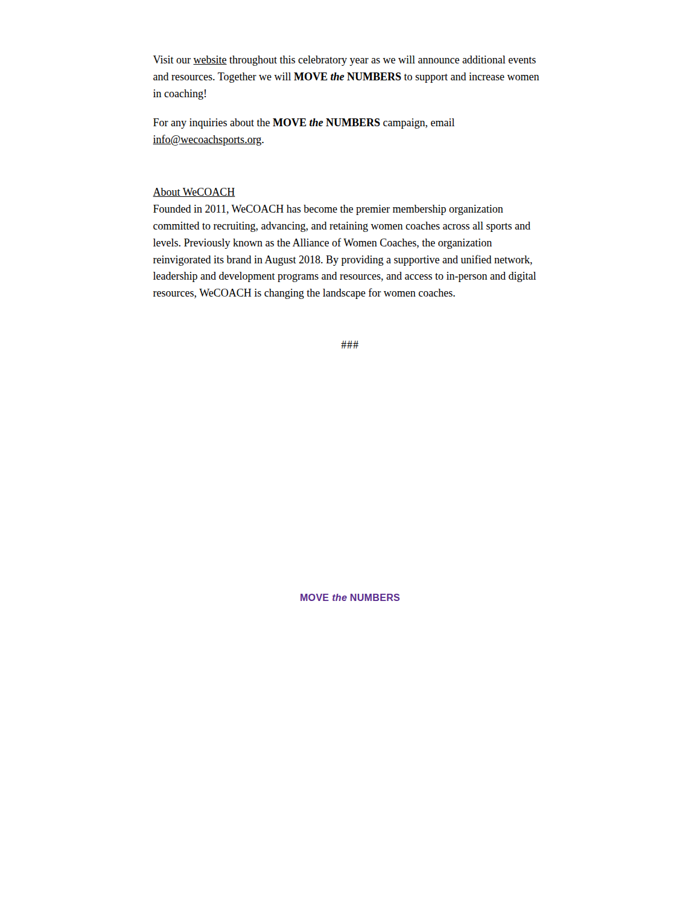Visit our website throughout this celebratory year as we will announce additional events and resources. Together we will MOVE the NUMBERS to support and increase women in coaching!
For any inquiries about the MOVE the NUMBERS campaign, email info@wecoachsports.org.
About WeCOACH
Founded in 2011, WeCOACH has become the premier membership organization committed to recruiting, advancing, and retaining women coaches across all sports and levels. Previously known as the Alliance of Women Coaches, the organization reinvigorated its brand in August 2018. By providing a supportive and unified network, leadership and development programs and resources, and access to in-person and digital resources, WeCOACH is changing the landscape for women coaches.
###
MOVE the NUMBERS